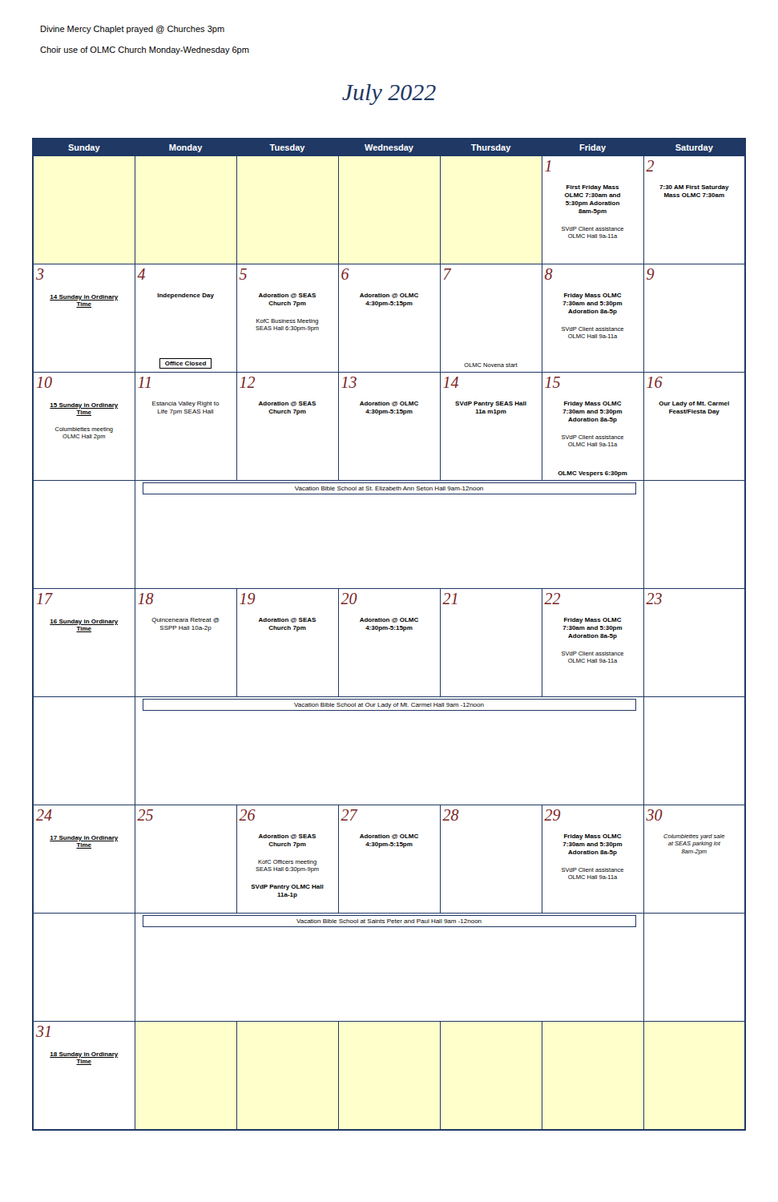Divine Mercy Chaplet prayed @ Churches 3pm
Choir use of OLMC Church Monday-Wednesday 6pm
July 2022
| Sunday | Monday | Tuesday | Wednesday | Thursday | Friday | Saturday |
| --- | --- | --- | --- | --- | --- | --- |
| | | | | | 1 First Friday Mass OLMC 7:30am and 5:30pm Adoration 8am-5pm SVdP Client assistance OLMC Hall 9a-11a | 2 7:30 AM First Saturday Mass OLMC 7:30am |
| 3 14 Sunday in Ordinary Time | 4 Independence Day Office Closed | 5 Adoration @ SEAS Church 7pm KofC Business Meeting SEAS Hall 6:30pm-9pm | 6 Adoration @ OLMC 4:30pm-5:15pm | 7 OLMC Novena start | 8 Friday Mass OLMC 7:30am and 5:30pm Adoration 8a-5p SVdP Client assistance OLMC Hall 9a-11a | 9 |
| 10 15 Sunday in Ordinary Time Columbiettes meeting OLMC Hall 2pm | 11 Estancia Valley Right to Life 7pm SEAS Hall | 12 Adoration @ SEAS Church 7pm | 13 Adoration @ OLMC 4:30pm-5:15pm | 14 SVdP Pantry SEAS Hall 11a m1pm | 15 Friday Mass OLMC 7:30am and 5:30pm Adoration 8a-5p SVdP Client assistance OLMC Hall 9a-11a OLMC Vespers 6:30pm | 16 Our Lady of Mt. Carmel Feast/Fiesta Day |
| | Vacation Bible School at St. Elizabeth Ann Seton Hall 9am-12noon | |
| 17 16 Sunday in Ordinary Time | 18 Quinceneara Retreat @ SSPP Hall 10a-2p | 19 Adoration @ SEAS Church 7pm | 20 Adoration @ OLMC 4:30pm-5:15pm | 21 | 22 Friday Mass OLMC 7:30am and 5:30pm Adoration 8a-5p SVdP Client assistance OLMC Hall 9a-11a | 23 |
| | Vacation Bible School at Our Lady of Mt. Carmel Hall 9am -12noon | |
| 24 17 Sunday in Ordinary Time | 25 | 26 Adoration @ SEAS Church 7pm KofC Officers meeting SEAS Hall 6:30pm-9pm SVdP Pantry OLMC Hall 11a-1p | 27 Adoration @ OLMC 4:30pm-5:15pm | 28 | 29 Friday Mass OLMC 7:30am and 5:30pm Adoration 8a-5p SVdP Client assistance OLMC Hall 9a-11a | 30 Columbiettes yard sale at SEAS parking lot 8am-2pm |
| | Vacation Bible School at Saints Peter and Paul Hall 9am -12noon | |
| 31 18 Sunday in Ordinary Time | | | | | | |